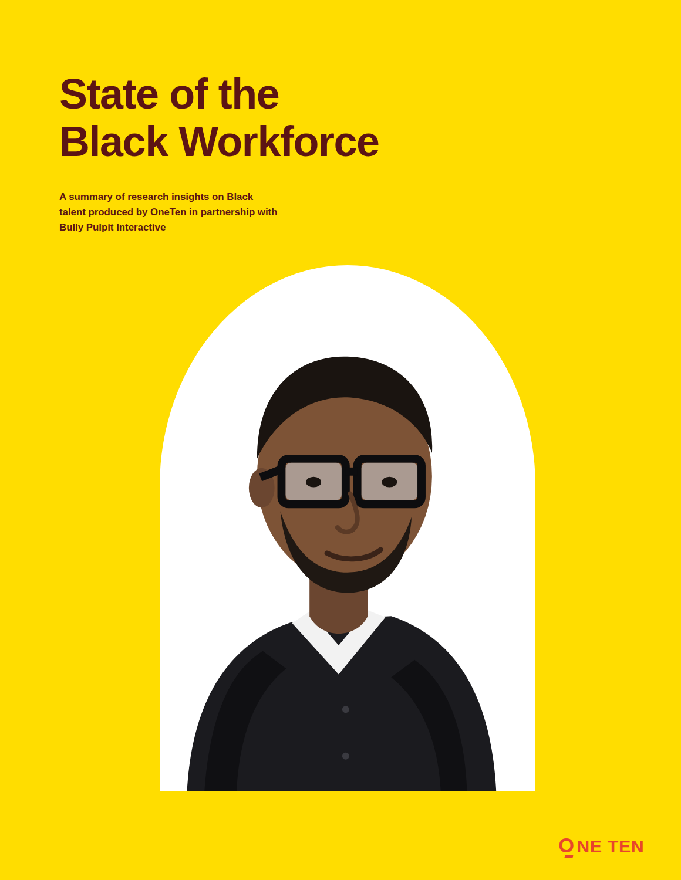State of the Black Workforce
A summary of research insights on Black talent produced by OneTen in partnership with Bully Pulpit Interactive
ONE TEN